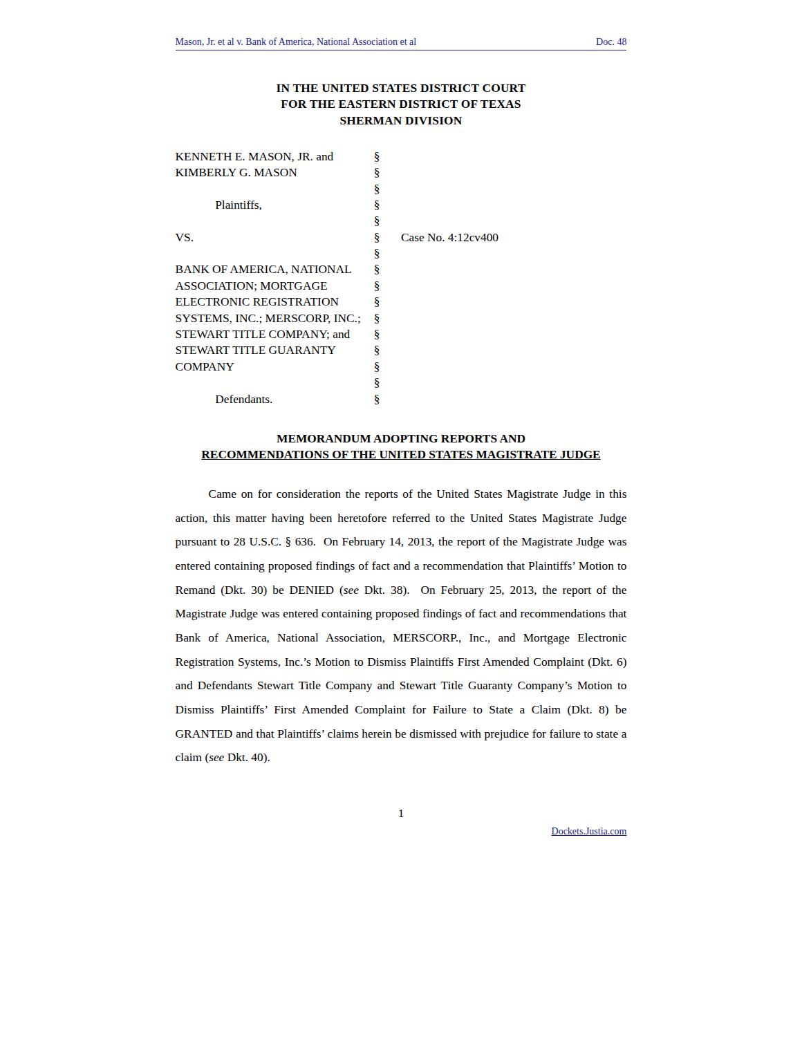Mason, Jr. et al v. Bank of America, National Association et al
Doc. 48
IN THE UNITED STATES DISTRICT COURT
FOR THE EASTERN DISTRICT OF TEXAS
SHERMAN DIVISION
| KENNETH E. MASON, JR. and | § | |
| KIMBERLY G. MASON | § | |
| | § | |
| Plaintiffs, | § | |
| | § | |
| VS. | § | Case No. 4:12cv400 |
| | § | |
| BANK OF AMERICA, NATIONAL | § | |
| ASSOCIATION; MORTGAGE | § | |
| ELECTRONIC REGISTRATION | § | |
| SYSTEMS, INC.; MERSCORP, INC.; | § | |
| STEWART TITLE COMPANY; and | § | |
| STEWART TITLE GUARANTY | § | |
| COMPANY | § | |
| | § | |
| Defendants. | § | |
MEMORANDUM ADOPTING REPORTS AND
RECOMMENDATIONS OF THE UNITED STATES MAGISTRATE JUDGE
Came on for consideration the reports of the United States Magistrate Judge in this action, this matter having been heretofore referred to the United States Magistrate Judge pursuant to 28 U.S.C. § 636. On February 14, 2013, the report of the Magistrate Judge was entered containing proposed findings of fact and a recommendation that Plaintiffs’ Motion to Remand (Dkt. 30) be DENIED (see Dkt. 38). On February 25, 2013, the report of the Magistrate Judge was entered containing proposed findings of fact and recommendations that Bank of America, National Association, MERSCORP., Inc., and Mortgage Electronic Registration Systems, Inc.’s Motion to Dismiss Plaintiffs First Amended Complaint (Dkt. 6) and Defendants Stewart Title Company and Stewart Title Guaranty Company’s Motion to Dismiss Plaintiffs’ First Amended Complaint for Failure to State a Claim (Dkt. 8) be GRANTED and that Plaintiffs’ claims herein be dismissed with prejudice for failure to state a claim (see Dkt. 40).
1
Dockets.Justia.com